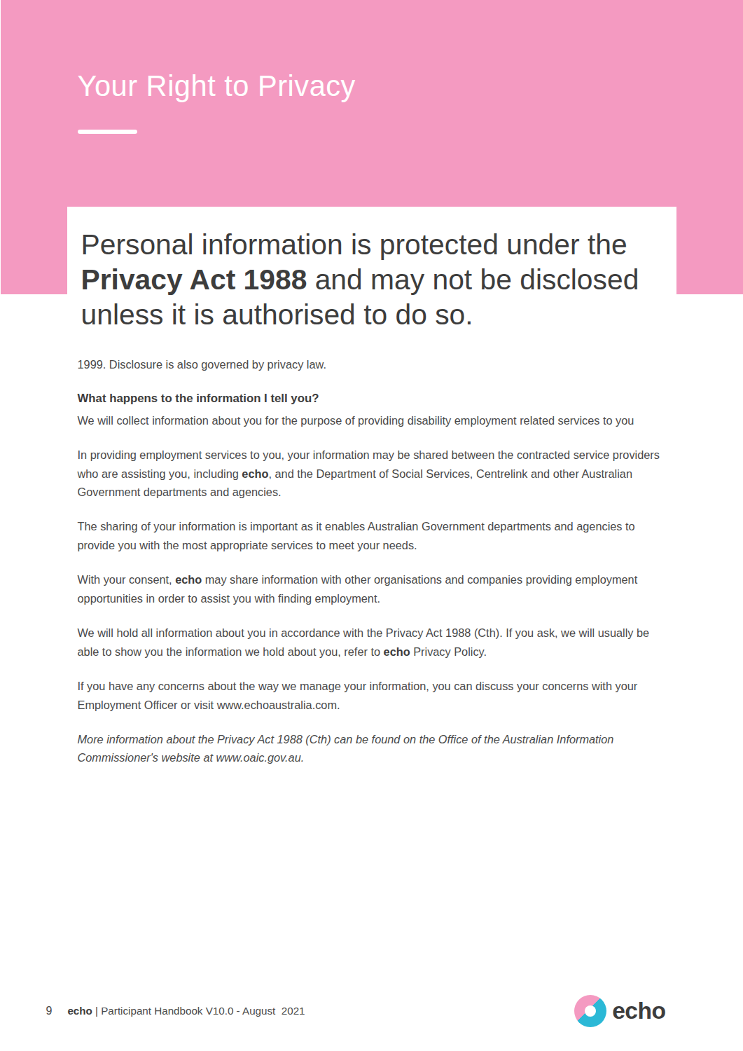Your Right to Privacy
Personal information is protected under the Privacy Act 1988 and may not be disclosed unless it is authorised to do so.
If you are receiving income support, your information is protected under the Social Security (Administration) Act 1999. Disclosure is also governed by privacy law.
What happens to the information I tell you?
We will collect information about you for the purpose of providing disability employment related services to you
In providing employment services to you, your information may be shared between the contracted service providers who are assisting you, including echo, and the Department of Social Services, Centrelink and other Australian Government departments and agencies.
The sharing of your information is important as it enables Australian Government departments and agencies to provide you with the most appropriate services to meet your needs.
With your consent, echo may share information with other organisations and companies providing employment opportunities in order to assist you with finding employment.
We will hold all information about you in accordance with the Privacy Act 1988 (Cth). If you ask, we will usually be able to show you the information we hold about you, refer to echo Privacy Policy.
If you have any concerns about the way we manage your information, you can discuss your concerns with your Employment Officer or visit www.echoaustralia.com.
More information about the Privacy Act 1988 (Cth) can be found on the Office of the Australian Information Commissioner's website at www.oaic.gov.au.
9 echo | Participant Handbook V10.0 - August 2021
echo